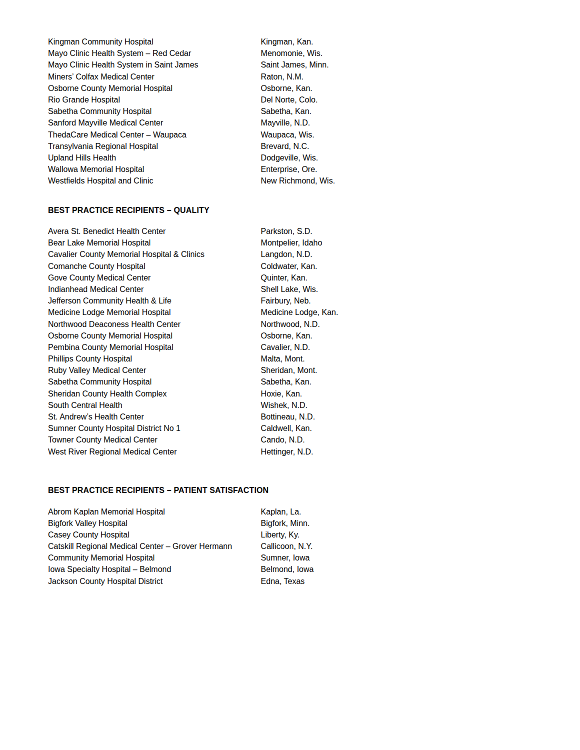| Kingman Community Hospital | Kingman, Kan. |
| Mayo Clinic Health System – Red Cedar | Menomonie, Wis. |
| Mayo Clinic Health System in Saint James | Saint James, Minn. |
| Miners’ Colfax Medical Center | Raton, N.M. |
| Osborne County Memorial Hospital | Osborne, Kan. |
| Rio Grande Hospital | Del Norte, Colo. |
| Sabetha Community Hospital | Sabetha, Kan. |
| Sanford Mayville Medical Center | Mayville, N.D. |
| ThedaCare Medical Center – Waupaca | Waupaca, Wis. |
| Transylvania Regional Hospital | Brevard, N.C. |
| Upland Hills Health | Dodgeville, Wis. |
| Wallowa Memorial Hospital | Enterprise, Ore. |
| Westfields Hospital and Clinic | New Richmond, Wis. |
BEST PRACTICE RECIPIENTS – QUALITY
| Avera St. Benedict Health Center | Parkston, S.D. |
| Bear Lake Memorial Hospital | Montpelier, Idaho |
| Cavalier County Memorial Hospital & Clinics | Langdon, N.D. |
| Comanche County Hospital | Coldwater, Kan. |
| Gove County Medical Center | Quinter, Kan. |
| Indianhead Medical Center | Shell Lake, Wis. |
| Jefferson Community Health & Life | Fairbury, Neb. |
| Medicine Lodge Memorial Hospital | Medicine Lodge, Kan. |
| Northwood Deaconess Health Center | Northwood, N.D. |
| Osborne County Memorial Hospital | Osborne, Kan. |
| Pembina County Memorial Hospital | Cavalier, N.D. |
| Phillips County Hospital | Malta, Mont. |
| Ruby Valley Medical Center | Sheridan, Mont. |
| Sabetha Community Hospital | Sabetha, Kan. |
| Sheridan County Health Complex | Hoxie, Kan. |
| South Central Health | Wishek, N.D. |
| St. Andrew’s Health Center | Bottineau, N.D. |
| Sumner County Hospital District No 1 | Caldwell, Kan. |
| Towner County Medical Center | Cando, N.D. |
| West River Regional Medical Center | Hettinger, N.D. |
BEST PRACTICE RECIPIENTS – PATIENT SATISFACTION
| Abrom Kaplan Memorial Hospital | Kaplan, La. |
| Bigfork Valley Hospital | Bigfork, Minn. |
| Casey County Hospital | Liberty, Ky. |
| Catskill Regional Medical Center – Grover Hermann | Callicoon, N.Y. |
| Community Memorial Hospital | Sumner, Iowa |
| Iowa Specialty Hospital – Belmond | Belmond, Iowa |
| Jackson County Hospital District | Edna, Texas |